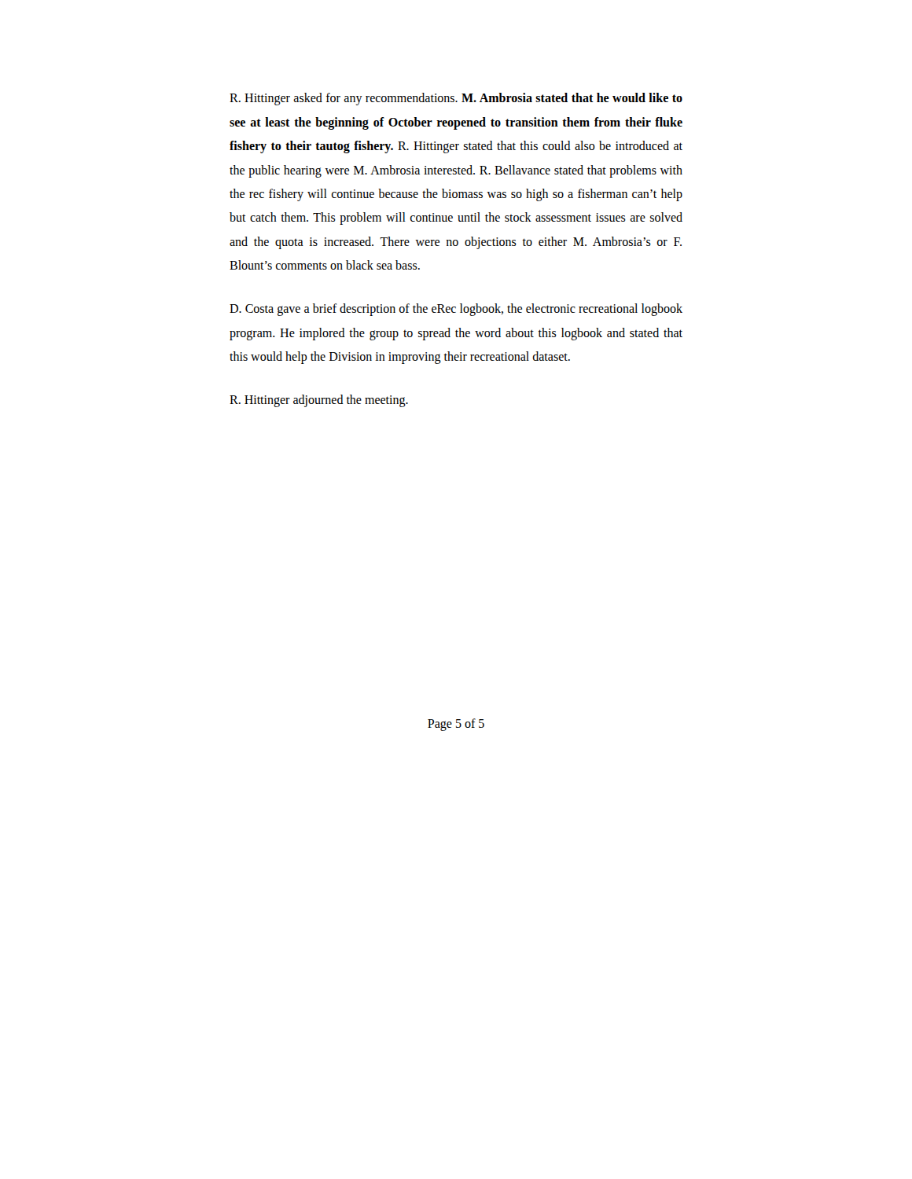R. Hittinger asked for any recommendations. M. Ambrosia stated that he would like to see at least the beginning of October reopened to transition them from their fluke fishery to their tautog fishery. R. Hittinger stated that this could also be introduced at the public hearing were M. Ambrosia interested. R. Bellavance stated that problems with the rec fishery will continue because the biomass was so high so a fisherman can’t help but catch them. This problem will continue until the stock assessment issues are solved and the quota is increased. There were no objections to either M. Ambrosia’s or F. Blount’s comments on black sea bass.
D. Costa gave a brief description of the eRec logbook, the electronic recreational logbook program. He implored the group to spread the word about this logbook and stated that this would help the Division in improving their recreational dataset.
R. Hittinger adjourned the meeting.
Page 5 of 5